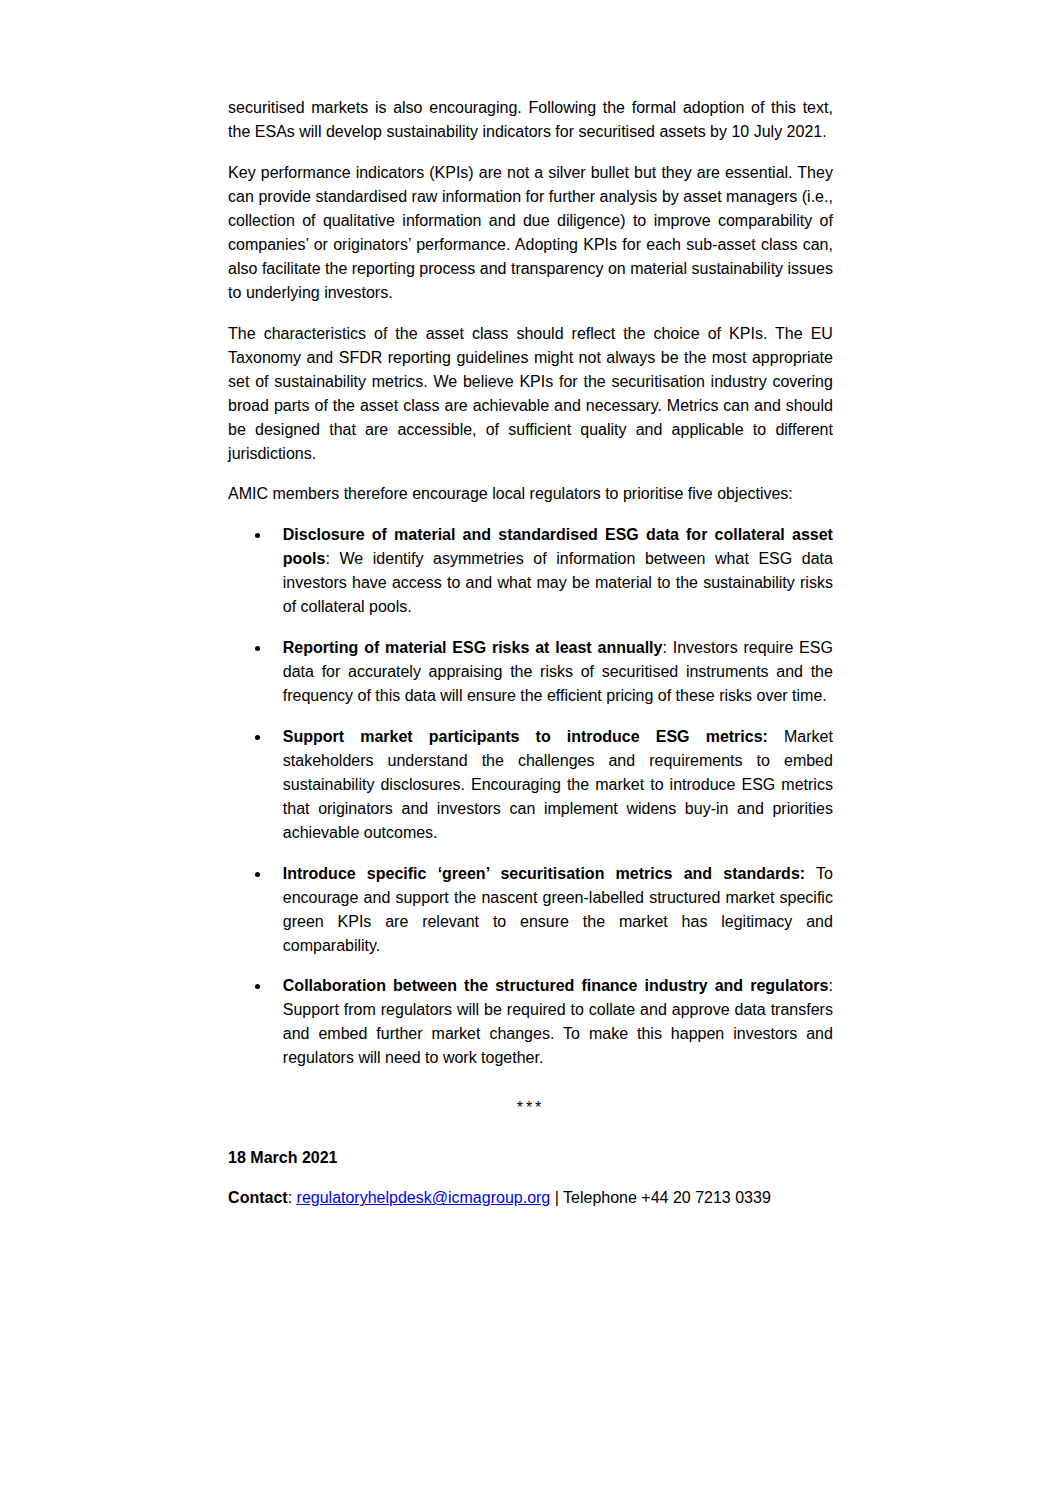securitised markets is also encouraging. Following the formal adoption of this text, the ESAs will develop sustainability indicators for securitised assets by 10 July 2021.
Key performance indicators (KPIs) are not a silver bullet but they are essential. They can provide standardised raw information for further analysis by asset managers (i.e., collection of qualitative information and due diligence) to improve comparability of companies’ or originators’ performance. Adopting KPIs for each sub-asset class can, also facilitate the reporting process and transparency on material sustainability issues to underlying investors.
The characteristics of the asset class should reflect the choice of KPIs. The EU Taxonomy and SFDR reporting guidelines might not always be the most appropriate set of sustainability metrics. We believe KPIs for the securitisation industry covering broad parts of the asset class are achievable and necessary. Metrics can and should be designed that are accessible, of sufficient quality and applicable to different jurisdictions.
AMIC members therefore encourage local regulators to prioritise five objectives:
Disclosure of material and standardised ESG data for collateral asset pools: We identify asymmetries of information between what ESG data investors have access to and what may be material to the sustainability risks of collateral pools.
Reporting of material ESG risks at least annually: Investors require ESG data for accurately appraising the risks of securitised instruments and the frequency of this data will ensure the efficient pricing of these risks over time.
Support market participants to introduce ESG metrics: Market stakeholders understand the challenges and requirements to embed sustainability disclosures. Encouraging the market to introduce ESG metrics that originators and investors can implement widens buy-in and priorities achievable outcomes.
Introduce specific ‘green’ securitisation metrics and standards: To encourage and support the nascent green-labelled structured market specific green KPIs are relevant to ensure the market has legitimacy and comparability.
Collaboration between the structured finance industry and regulators: Support from regulators will be required to collate and approve data transfers and embed further market changes. To make this happen investors and regulators will need to work together.
***
18 March 2021
Contact: regulatoryhelpdesk@icmagroup.org | Telephone +44 20 7213 0339